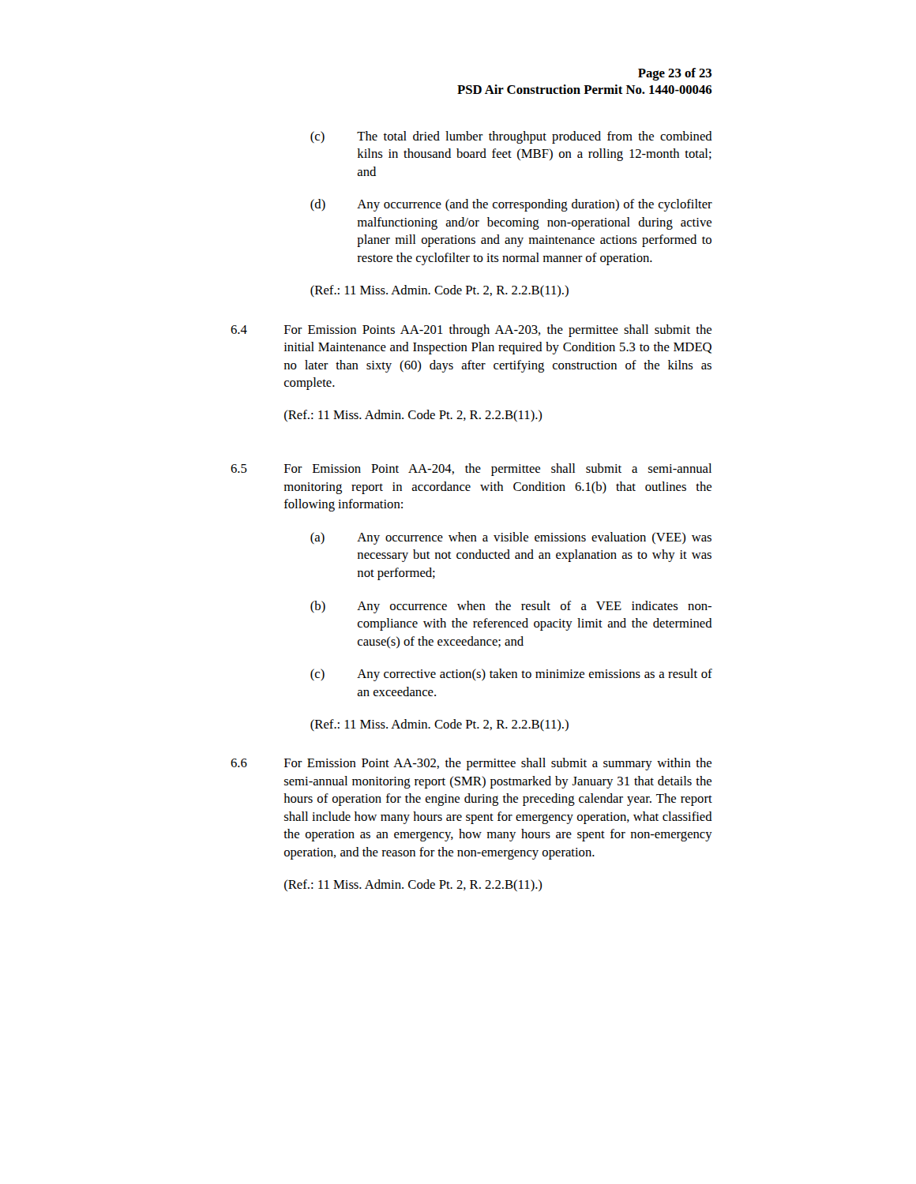Page 23 of 23 PSD Air Construction Permit No. 1440-00046
(c)
The total dried lumber throughput produced from the combined kilns in thousand board feet (MBF) on a rolling 12-month total; and
(d)
Any occurrence (and the corresponding duration) of the cyclofilter malfunctioning and/or becoming non-operational during active planer mill operations and any maintenance actions performed to restore the cyclofilter to its normal manner of operation.
(Ref.: 11 Miss. Admin. Code Pt. 2, R. 2.2.B(11).)
6.4
For Emission Points AA-201 through AA-203, the permittee shall submit the initial Maintenance and Inspection Plan required by Condition 5.3 to the MDEQ no later than sixty (60) days after certifying construction of the kilns as complete.
(Ref.: 11 Miss. Admin. Code Pt. 2, R. 2.2.B(11).)
6.5
For Emission Point AA-204, the permittee shall submit a semi-annual monitoring report in accordance with Condition 6.1(b) that outlines the following information:
(a)
Any occurrence when a visible emissions evaluation (VEE) was necessary but not conducted and an explanation as to why it was not performed;
(b)
Any occurrence when the result of a VEE indicates non-compliance with the referenced opacity limit and the determined cause(s) of the exceedance; and
(c)
Any corrective action(s) taken to minimize emissions as a result of an exceedance.
(Ref.: 11 Miss. Admin. Code Pt. 2, R. 2.2.B(11).)
6.6
For Emission Point AA-302, the permittee shall submit a summary within the semi-annual monitoring report (SMR) postmarked by January 31 that details the hours of operation for the engine during the preceding calendar year. The report shall include how many hours are spent for emergency operation, what classified the operation as an emergency, how many hours are spent for non-emergency operation, and the reason for the non-emergency operation.
(Ref.: 11 Miss. Admin. Code Pt. 2, R. 2.2.B(11).)